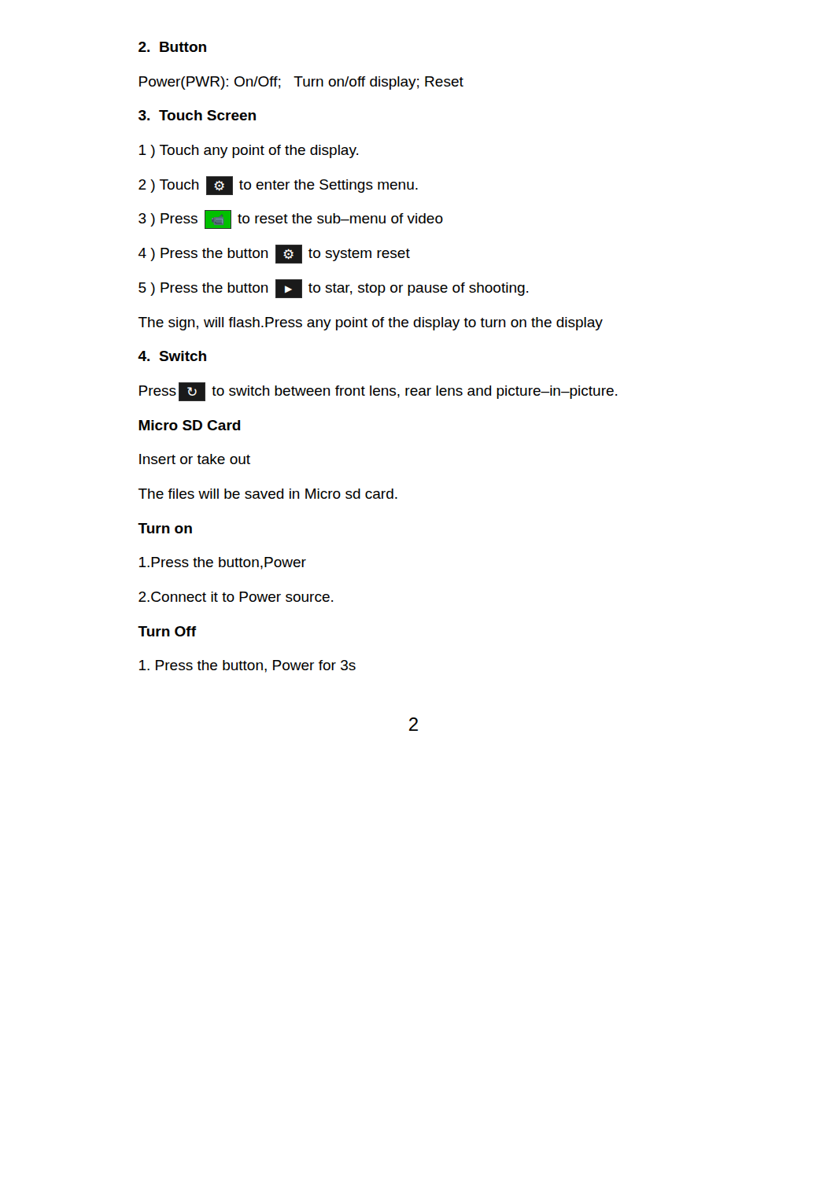2. Button
Power(PWR): On/Off; Turn on/off display; Reset
3. Touch Screen
1 ) Touch any point of the display.
2 ) Touch to enter the Settings menu.
3 ) Press to reset the sub–menu of video
4 ) Press the button to system reset
5 ) Press the button to star, stop or pause of shooting.
The sign, will flash.Press any point of the display to turn on the display
4. Switch
Press to switch between front lens, rear lens and picture–in–picture.
Micro SD Card
Insert or take out
The files will be saved in Micro sd card.
Turn on
1.Press the button,Power
2.Connect it to Power source.
Turn Off
1. Press the button, Power for 3s
2